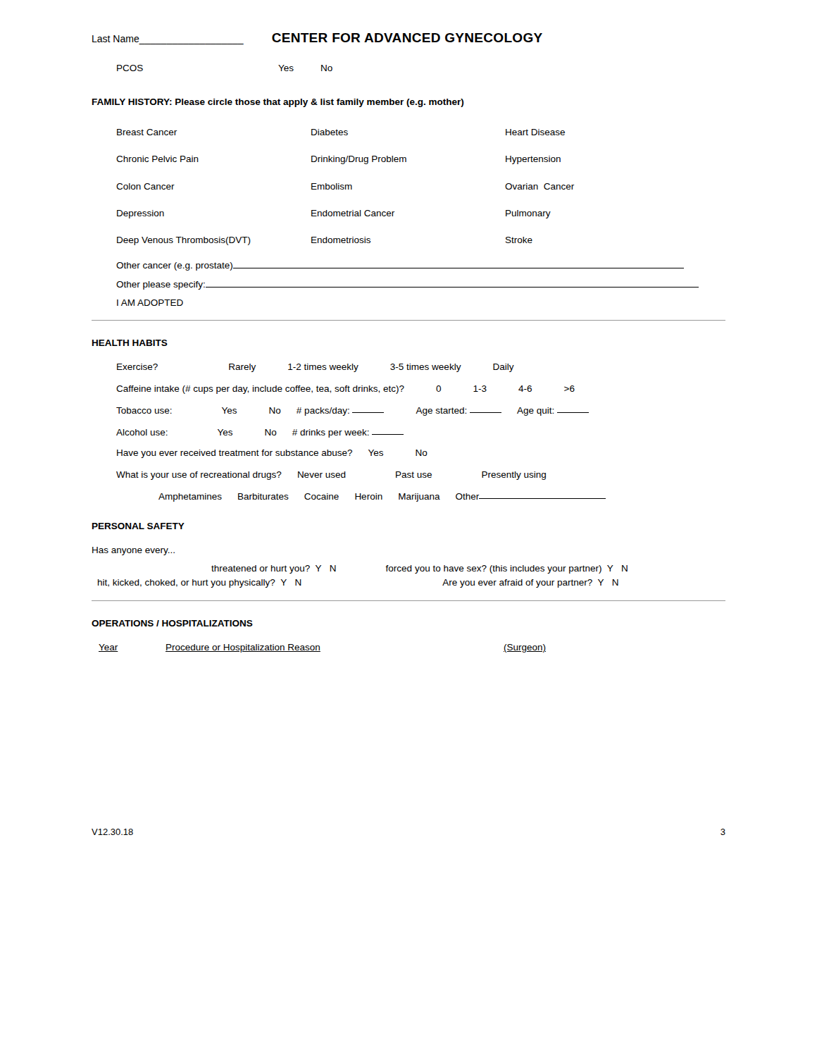Last Name___________________
CENTER FOR ADVANCED GYNECOLOGY
PCOS Yes No
FAMILY HISTORY: Please circle those that apply & list family member (e.g. mother)
| Breast Cancer | Diabetes | Heart Disease |
| Chronic Pelvic Pain | Drinking/Drug Problem | Hypertension |
| Colon Cancer | Embolism | Ovarian Cancer |
| Depression | Endometrial Cancer | Pulmonary |
| Deep Venous Thrombosis(DVT) | Endometriosis | Stroke |
Other cancer (e.g. prostate)
Other please specify:
I AM ADOPTED
HEALTH HABITS
Exercise? Rarely 1-2 times weekly 3-5 times weekly Daily
Caffeine intake (# cups per day, include coffee, tea, soft drinks, etc)? 0 1-3 4-6 >6
Tobacco use: Yes No # packs/day: Age started: Age quit:
Alcohol use: Yes No # drinks per week:
Have you ever received treatment for substance abuse? Yes No
What is your use of recreational drugs? Never used Past use Presently using
Amphetamines Barbiturates Cocaine Heroin Marijuana Other
PERSONAL SAFETY
Has anyone every...
threatened or hurt you? Y N forced you to have sex? (this includes your partner) Y N
hit, kicked, choked, or hurt you physically? Y N Are you ever afraid of your partner? Y N
OPERATIONS / HOSPITALIZATIONS
Year Procedure or Hospitalization Reason(Surgeon)
V12.30.18 3